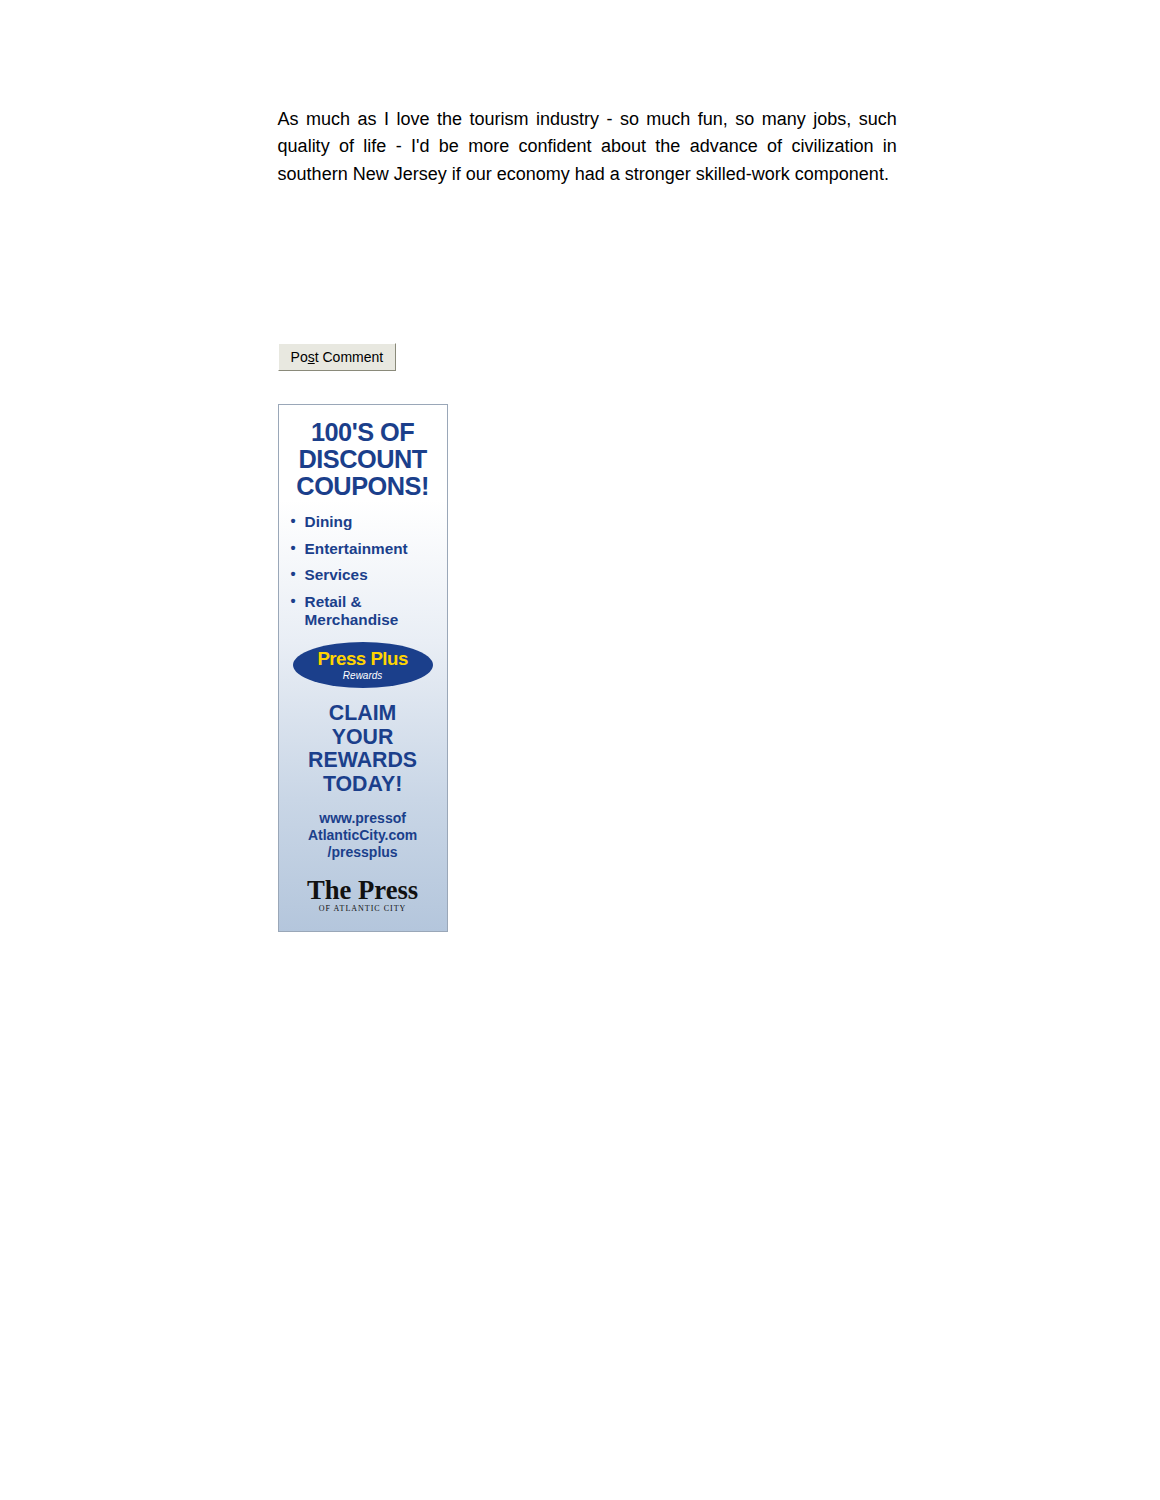As much as I love the tourism industry - so much fun, so many jobs, such quality of life - I'd be more confident about the advance of civilization in southern New Jersey if our economy had a stronger skilled-work component.
Post Comment
100'S OF
DISCOUNT
COUPONS!
Dining
Entertainment
Services
Retail &
Merchandise
Press Plus Rewards
CLAIM
YOUR
REWARDS
TODAY!
www.pressof
AtlanticCity.com
/pressplus
The PressOF ATLANTIC CITY